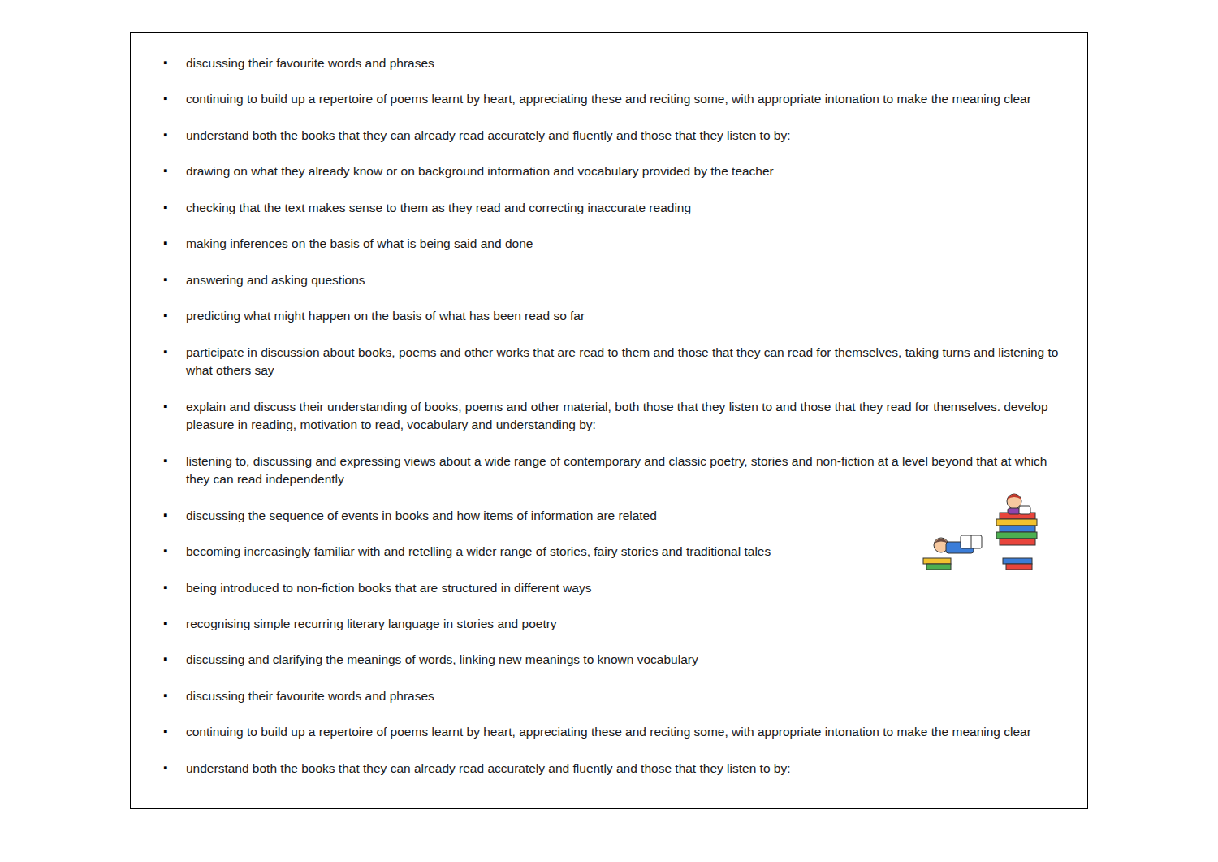discussing their favourite words and phrases
continuing to build up a repertoire of poems learnt by heart, appreciating these and reciting some, with appropriate intonation to make the meaning clear
understand both the books that they can already read accurately and fluently and those that they listen to by:
drawing on what they already know or on background information and vocabulary provided by the teacher
checking that the text makes sense to them as they read and correcting inaccurate reading
making inferences on the basis of what is being said and done
answering and asking questions
predicting what might happen on the basis of what has been read so far
participate in discussion about books, poems and other works that are read to them and those that they can read for themselves, taking turns and listening to what others say
explain and discuss their understanding of books, poems and other material, both those that they listen to and those that they read for themselves. develop pleasure in reading, motivation to read, vocabulary and understanding by:
listening to, discussing and expressing views about a wide range of contemporary and classic poetry, stories and non-fiction at a level beyond that at which they can read independently
discussing the sequence of events in books and how items of information are related
becoming increasingly familiar with and retelling a wider range of stories, fairy stories and traditional tales
being introduced to non-fiction books that are structured in different ways
recognising simple recurring literary language in stories and poetry
discussing and clarifying the meanings of words, linking new meanings to known vocabulary
discussing their favourite words and phrases
continuing to build up a repertoire of poems learnt by heart, appreciating these and reciting some, with appropriate intonation to make the meaning clear
understand both the books that they can already read accurately and fluently and those that they listen to by: